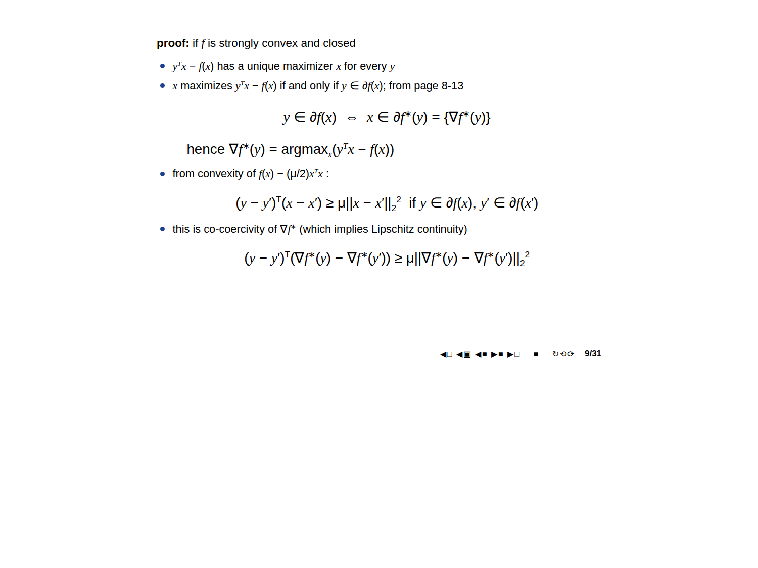proof: if f is strongly convex and closed
yTx − f(x) has a unique maximizer x for every y
x maximizes yTx − f(x) if and only if y ∈ ∂f(x); from page 8-13
y ∈ ∂f(x) ⇔ x ∈ ∂f∗(y) = {∇f∗(y)}
hence ∇f∗(y) = argmaxx(yTx − f(x))
from convexity of f(x) − (μ/2)xTx :
(y − y′)T(x − x′) ≥ μ||x − x′||22 if y ∈ ∂f(x), y′ ∈ ∂f(x′)
this is co-coercivity of ∇f∗ (which implies Lipschitz continuity)
(y − y′)T(∇f∗(y) − ∇f∗(y′)) ≥ μ||∇f∗(y) − ∇f∗(y′)||22
◀□ ◀▣ ◀■ ▶■ ▶□ ■ ↻⟲⟳ 9/31